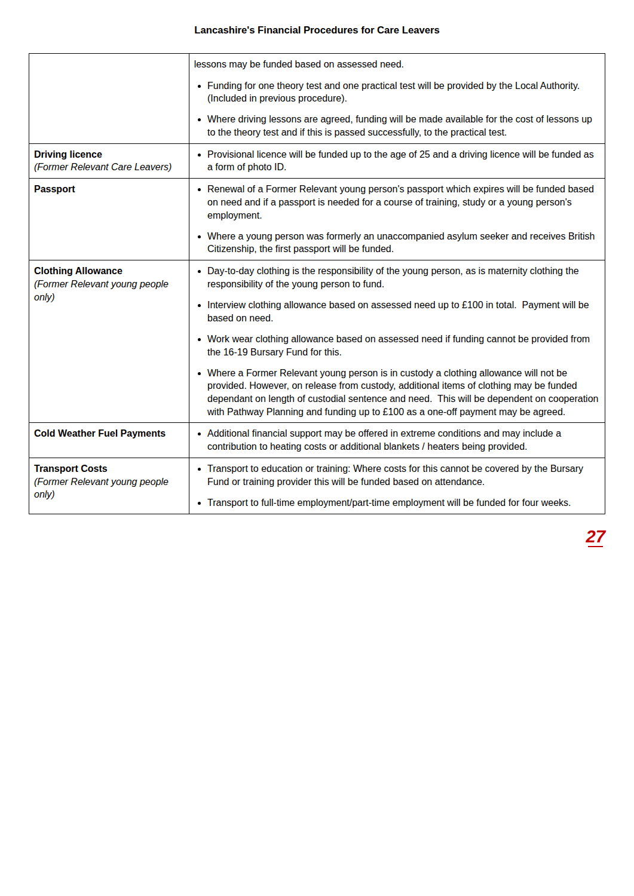Lancashire's Financial Procedures for Care Leavers
| | lessons may be funded based on assessed need. Funding for one theory test and one practical test will be provided by the Local Authority. (Included in previous procedure). Where driving lessons are agreed, funding will be made available for the cost of lessons up to the theory test and if this is passed successfully, to the practical test. |
| Driving licence (Former Relevant Care Leavers) | Provisional licence will be funded up to the age of 25 and a driving licence will be funded as a form of photo ID. |
| Passport | Renewal of a Former Relevant young person's passport which expires will be funded based on need and if a passport is needed for a course of training, study or a young person's employment. Where a young person was formerly an unaccompanied asylum seeker and receives British Citizenship, the first passport will be funded. |
| Clothing Allowance (Former Relevant young people only) | Day-to-day clothing is the responsibility of the young person, as is maternity clothing the responsibility of the young person to fund. Interview clothing allowance based on assessed need up to £100 in total. Payment will be based on need. Work wear clothing allowance based on assessed need if funding cannot be provided from the 16-19 Bursary Fund for this. Where a Former Relevant young person is in custody a clothing allowance will not be provided. However, on release from custody, additional items of clothing may be funded dependant on length of custodial sentence and need. This will be dependent on cooperation with Pathway Planning and funding up to £100 as a one-off payment may be agreed. |
| Cold Weather Fuel Payments | Additional financial support may be offered in extreme conditions and may include a contribution to heating costs or additional blankets / heaters being provided. |
| Transport Costs (Former Relevant young people only) | Transport to education or training: Where costs for this cannot be covered by the Bursary Fund or training provider this will be funded based on attendance. Transport to full-time employment/part-time employment will be funded for four weeks. |
27